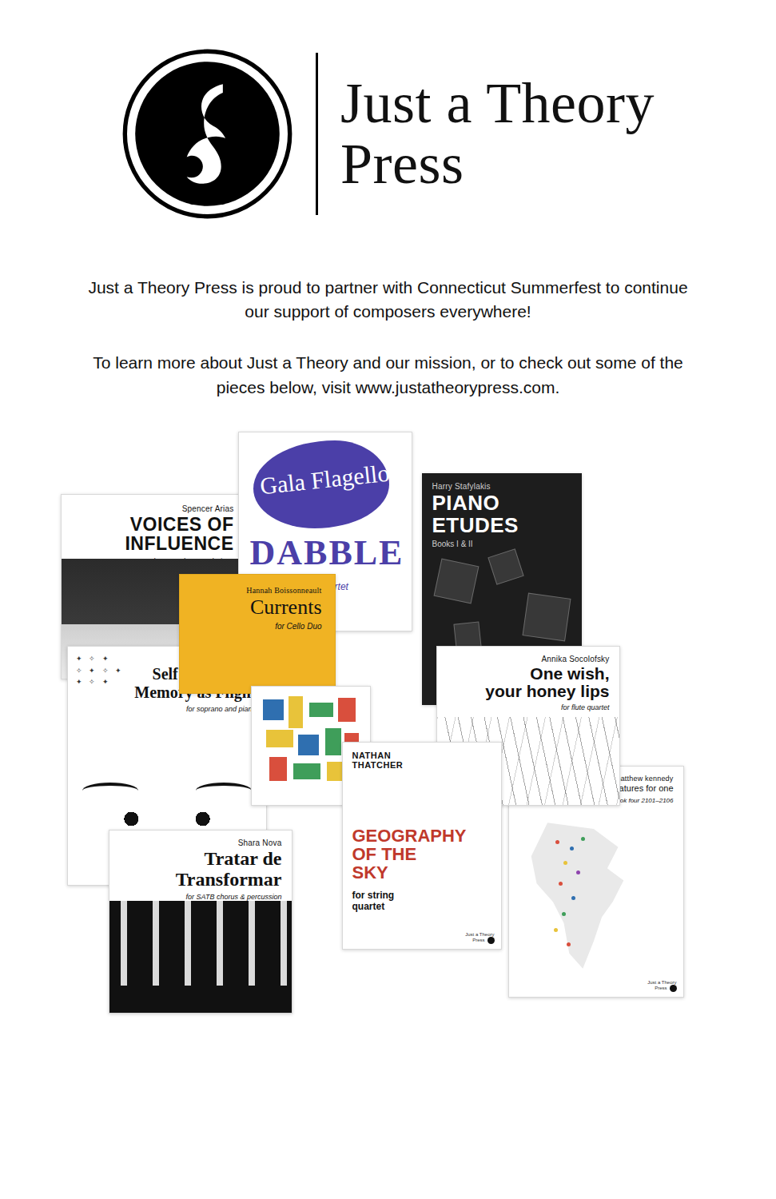Just a Theory
Press
Just a Theory Press is proud to partner with Connecticut Summerfest to continue our support of composers everywhere!
To learn more about Just a Theory and our mission, or to check out some of the pieces below, visit www.justatheorypress.com.
Spencer Arias
VOICES OF INFLUENCE
For Alto Saxophone and Piano
Gala Flagello
DABBLE
for Saxophone Quartet
Harry Stafylakis
PIANO ETUDES
Books I & II
Just a Theory
Press
Hannah Boissonneault
Currents
for Cello Duo
✦ ✧ ✦
✧ ✦ ✧ ✦
✦ ✧ ✦
Olivia Davis
Self Portrait or
Memory as Flight
for soprano and piano
Just a Theory
Press
Annika Socolofsky
One wish,
your honey lips
for flute quartet
NATHAN
THATCHER
GEOGRAPHY
OF THE
SKY
for string
quartet
Just a Theory
Press
matthew kennedy
miniatures for one
book four 2101–2106
Just a Theory
Press
Shara Nova
Tratar de Transformar
for SATB chorus & percussion